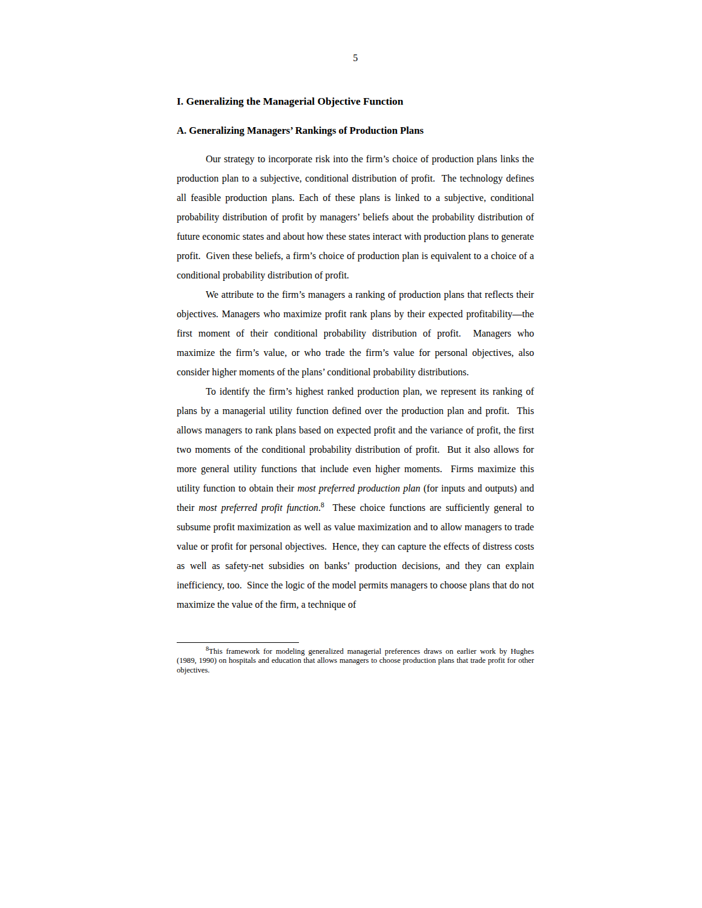5
I. Generalizing the Managerial Objective Function
A. Generalizing Managers’ Rankings of Production Plans
Our strategy to incorporate risk into the firm’s choice of production plans links the production plan to a subjective, conditional distribution of profit. The technology defines all feasible production plans. Each of these plans is linked to a subjective, conditional probability distribution of profit by managers’ beliefs about the probability distribution of future economic states and about how these states interact with production plans to generate profit. Given these beliefs, a firm’s choice of production plan is equivalent to a choice of a conditional probability distribution of profit.
We attribute to the firm’s managers a ranking of production plans that reflects their objectives. Managers who maximize profit rank plans by their expected profitability—the first moment of their conditional probability distribution of profit. Managers who maximize the firm’s value, or who trade the firm’s value for personal objectives, also consider higher moments of the plans’ conditional probability distributions.
To identify the firm’s highest ranked production plan, we represent its ranking of plans by a managerial utility function defined over the production plan and profit. This allows managers to rank plans based on expected profit and the variance of profit, the first two moments of the conditional probability distribution of profit. But it also allows for more general utility functions that include even higher moments. Firms maximize this utility function to obtain their most preferred production plan (for inputs and outputs) and their most preferred profit function.8 These choice functions are sufficiently general to subsume profit maximization as well as value maximization and to allow managers to trade value or profit for personal objectives. Hence, they can capture the effects of distress costs as well as safety-net subsidies on banks’ production decisions, and they can explain inefficiency, too. Since the logic of the model permits managers to choose plans that do not maximize the value of the firm, a technique of
8This framework for modeling generalized managerial preferences draws on earlier work by Hughes (1989, 1990) on hospitals and education that allows managers to choose production plans that trade profit for other objectives.